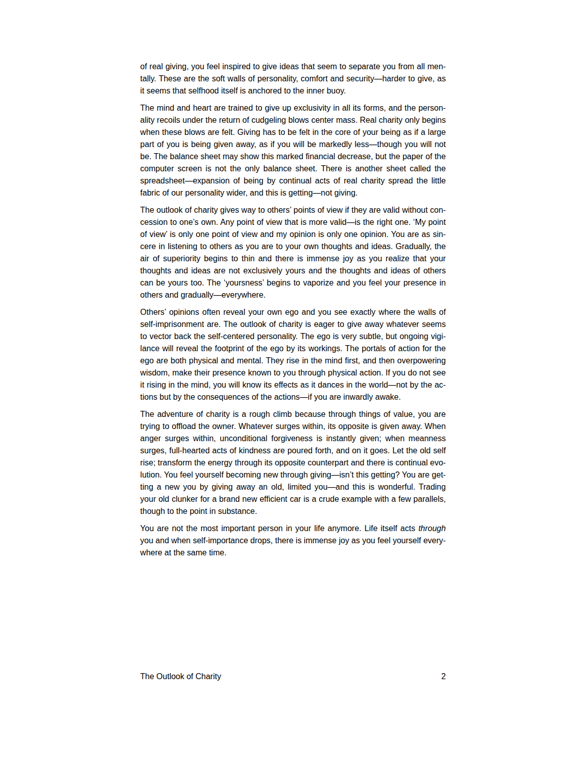of real giving, you feel inspired to give ideas that seem to separate you from all mentally. These are the soft walls of personality, comfort and security—harder to give, as it seems that selfhood itself is anchored to the inner buoy.
The mind and heart are trained to give up exclusivity in all its forms, and the personality recoils under the return of cudgeling blows center mass. Real charity only begins when these blows are felt. Giving has to be felt in the core of your being as if a large part of you is being given away, as if you will be markedly less—though you will not be. The balance sheet may show this marked financial decrease, but the paper of the computer screen is not the only balance sheet. There is another sheet called the spreadsheet—expansion of being by continual acts of real charity spread the little fabric of our personality wider, and this is getting—not giving.
The outlook of charity gives way to others’ points of view if they are valid without concession to one’s own. Any point of view that is more valid—is the right one. ‘My point of view’ is only one point of view and my opinion is only one opinion. You are as sincere in listening to others as you are to your own thoughts and ideas. Gradually, the air of superiority begins to thin and there is immense joy as you realize that your thoughts and ideas are not exclusively yours and the thoughts and ideas of others can be yours too. The ‘yoursness’ begins to vaporize and you feel your presence in others and gradually—everywhere.
Others’ opinions often reveal your own ego and you see exactly where the walls of self-imprisonment are. The outlook of charity is eager to give away whatever seems to vector back the self-centered personality. The ego is very subtle, but ongoing vigilance will reveal the footprint of the ego by its workings. The portals of action for the ego are both physical and mental. They rise in the mind first, and then overpowering wisdom, make their presence known to you through physical action. If you do not see it rising in the mind, you will know its effects as it dances in the world—not by the actions but by the consequences of the actions—if you are inwardly awake.
The adventure of charity is a rough climb because through things of value, you are trying to offload the owner. Whatever surges within, its opposite is given away. When anger surges within, unconditional forgiveness is instantly given; when meanness surges, full-hearted acts of kindness are poured forth, and on it goes. Let the old self rise; transform the energy through its opposite counterpart and there is continual evolution. You feel yourself becoming new through giving—isn’t this getting? You are getting a new you by giving away an old, limited you—and this is wonderful. Trading your old clunker for a brand new efficient car is a crude example with a few parallels, though to the point in substance.
You are not the most important person in your life anymore. Life itself acts through you and when self-importance drops, there is immense joy as you feel yourself everywhere at the same time.
The Outlook of Charity 2